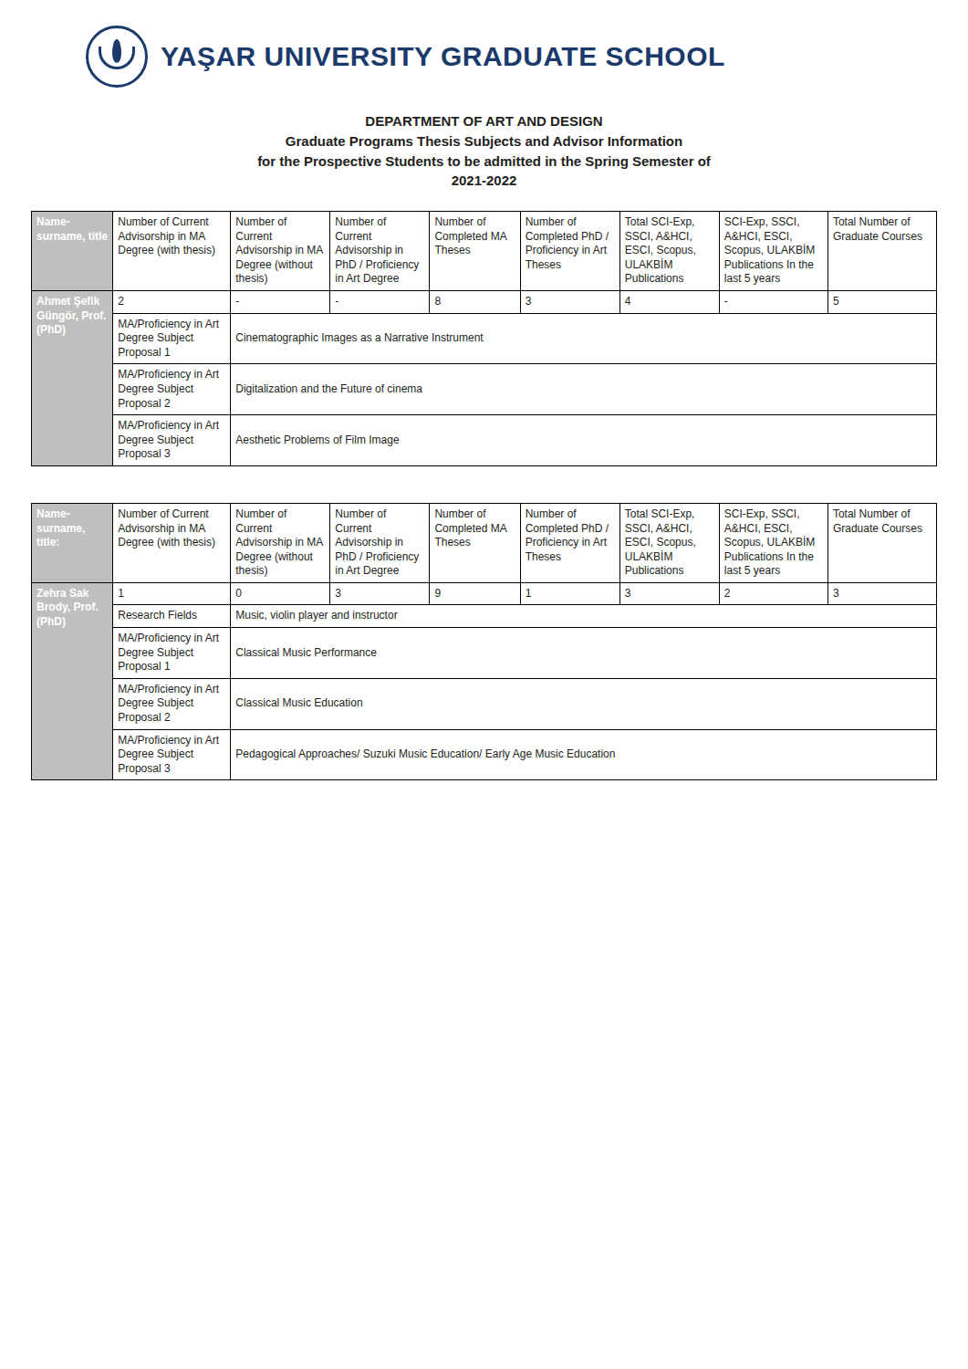YAŞAR UNIVERSITY GRADUATE SCHOOL
DEPARTMENT OF ART AND DESIGN Graduate Programs Thesis Subjects and Advisor Information for the Prospective Students to be admitted in the Spring Semester of 2021-2022
| Name-surname, title | Number of Current Advisorship in MA Degree (with thesis) | Number of Current Advisorship in MA Degree (without thesis) | Number of Current Advisorship in PhD / Proficiency in Art Degree | Number of Completed MA Theses | Number of Completed PhD / Proficiency in Art Theses | Total SCI-Exp, SSCI, A&HCI, ESCI, Scopus, ULAKBİM Publications | SCI-Exp, SSCI, A&HCI, ESCI, Scopus, ULAKBİM Publications In the last 5 years | Total Number of Graduate Courses |
| Ahmet Şefik Güngör, Prof. (PhD) | 2 | - | - | 8 | 3 | 4 | - | 5 |
| MA/Proficiency in Art Degree Subject Proposal 1 | Cinematographic Images as a Narrative Instrument |
| MA/Proficiency in Art Degree Subject Proposal 2 | Digitalization and the Future of cinema |
| MA/Proficiency in Art Degree Subject Proposal 3 | Aesthetic Problems of Film Image |
| Name-surname, title: | Number of Current Advisorship in MA Degree (with thesis) | Number of Current Advisorship in MA Degree (without thesis) | Number of Current Advisorship in PhD / Proficiency in Art Degree | Number of Completed MA Theses | Number of Completed PhD / Proficiency in Art Theses | Total SCI-Exp, SSCI, A&HCI, ESCI, Scopus, ULAKBİM Publications | SCI-Exp, SSCI, A&HCI, ESCI, Scopus, ULAKBİM Publications In the last 5 years | Total Number of Graduate Courses |
| Zehra Sak Brody, Prof. (PhD) | 1 | 0 | 3 | 9 | 1 | 3 | 2 | 3 |
| Research Fields | Music, violin player and instructor |
| MA/Proficiency in Art Degree Subject Proposal 1 | Classical Music Performance |
| MA/Proficiency in Art Degree Subject Proposal 2 | Classical Music Education |
| MA/Proficiency in Art Degree Subject Proposal 3 | Pedagogical Approaches/ Suzuki Music Education/ Early Age Music Education |